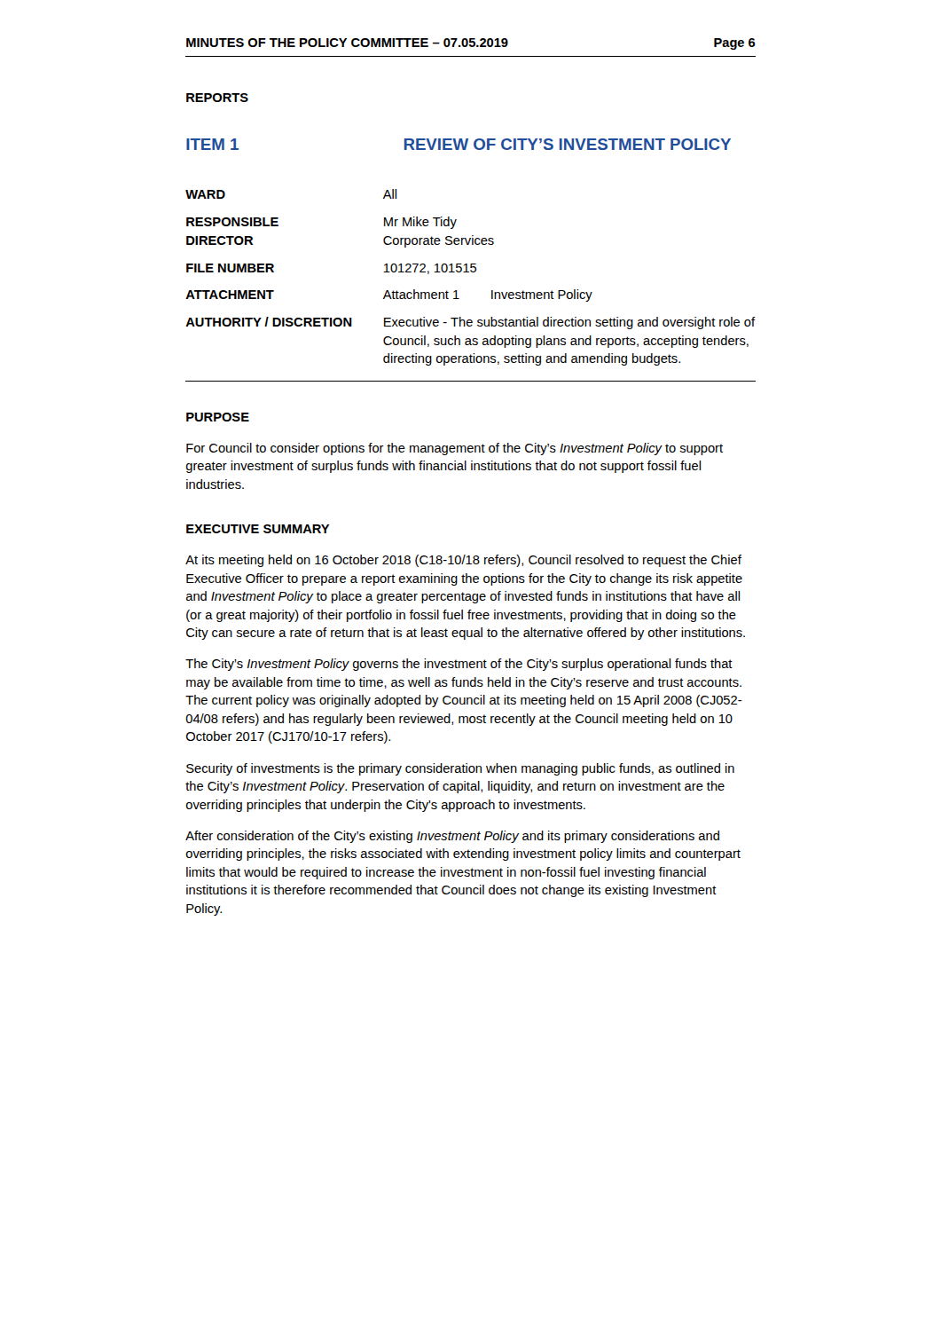Minutes of the Policy Committee – 07.05.2019 Page 6
Reports
Item 1 Review of City’s Investment Policy
| Ward | All |
| Responsible Director | Mr Mike Tidy Corporate Services |
| File Number | 101272, 101515 |
| Attachment | Attachment 1 Investment Policy |
| Authority / Discretion | Executive - The substantial direction setting and oversight role of Council, such as adopting plans and reports, accepting tenders, directing operations, setting and amending budgets. |
Purpose
For Council to consider options for the management of the City’s Investment Policy to support greater investment of surplus funds with financial institutions that do not support fossil fuel industries.
Executive Summary
At its meeting held on 16 October 2018 (C18-10/18 refers), Council resolved to request the Chief Executive Officer to prepare a report examining the options for the City to change its risk appetite and Investment Policy to place a greater percentage of invested funds in institutions that have all (or a great majority) of their portfolio in fossil fuel free investments, providing that in doing so the City can secure a rate of return that is at least equal to the alternative offered by other institutions.
The City’s Investment Policy governs the investment of the City’s surplus operational funds that may be available from time to time, as well as funds held in the City’s reserve and trust accounts. The current policy was originally adopted by Council at its meeting held on 15 April 2008 (CJ052-04/08 refers) and has regularly been reviewed, most recently at the Council meeting held on 10 October 2017 (CJ170/10-17 refers).
Security of investments is the primary consideration when managing public funds, as outlined in the City’s Investment Policy. Preservation of capital, liquidity, and return on investment are the overriding principles that underpin the City's approach to investments.
After consideration of the City’s existing Investment Policy and its primary considerations and overriding principles, the risks associated with extending investment policy limits and counterpart limits that would be required to increase the investment in non-fossil fuel investing financial institutions it is therefore recommended that Council does not change its existing Investment Policy.